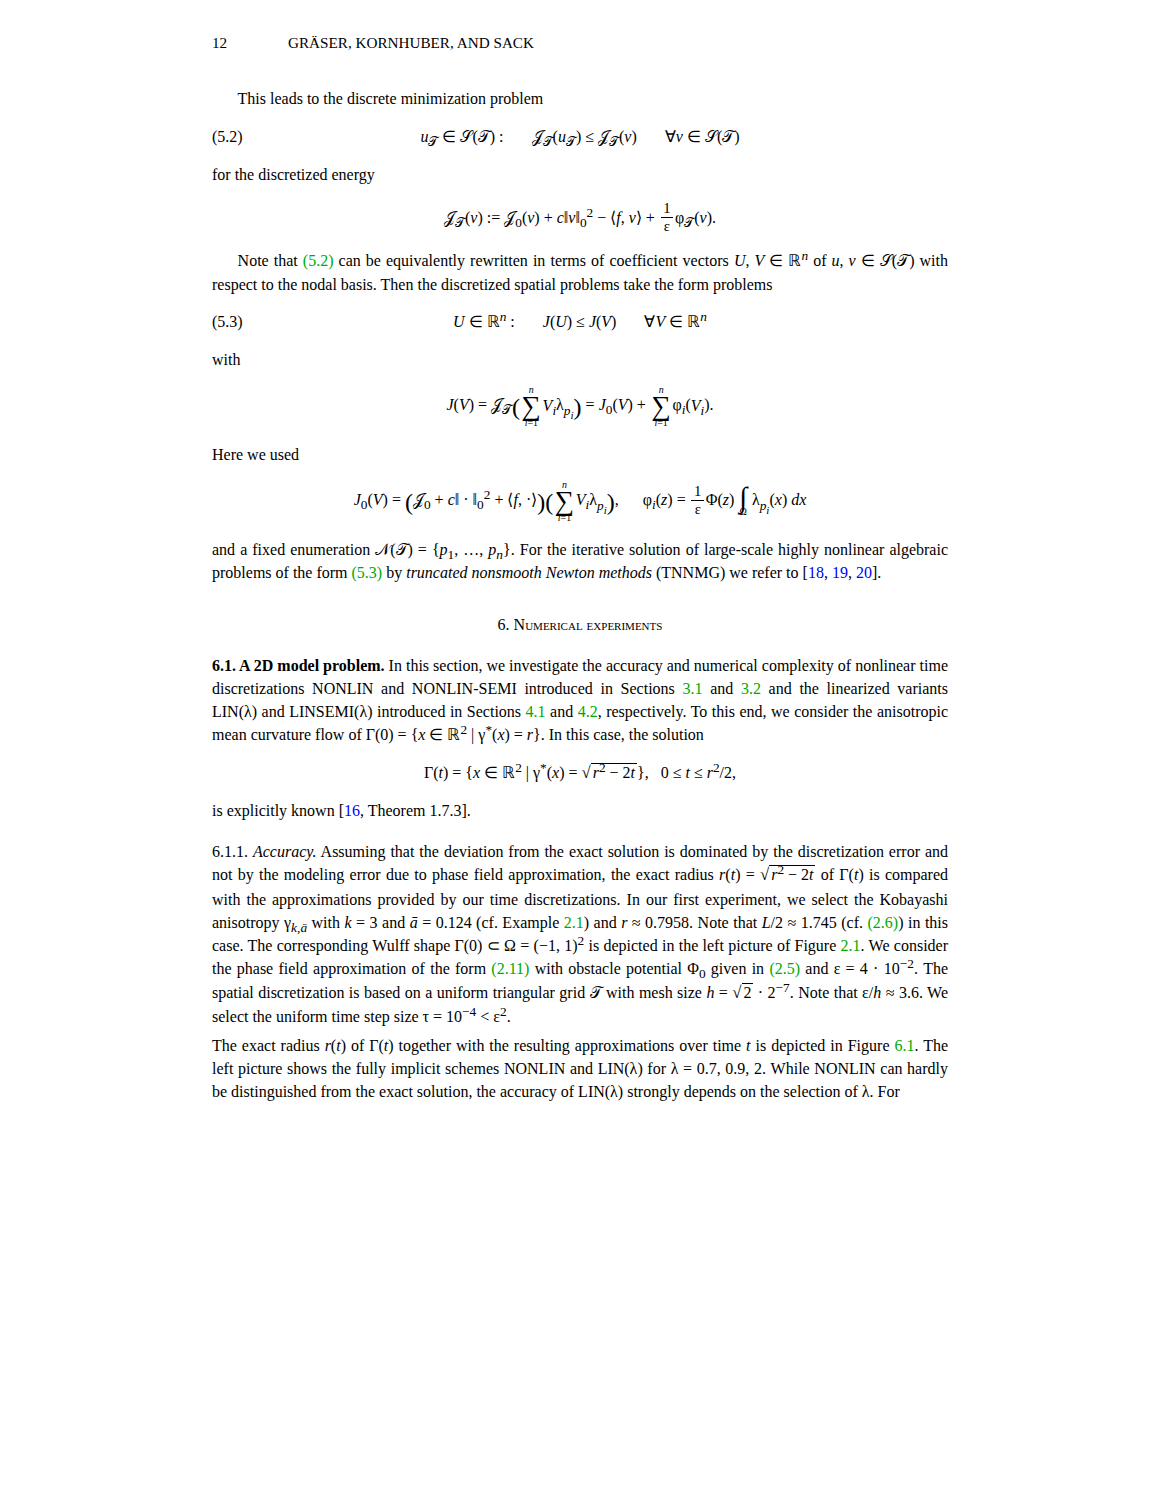12 GRÄSER, KORNHUBER, AND SACK
This leads to the discrete minimization problem
(5.2) u𝒯 ∈ 𝒮(𝒯) : 𝒥𝒯(u𝒯) ≤ 𝒥𝒯(v) ∀v ∈ 𝒮(𝒯)
for the discretized energy
𝒥𝒯(v) := 𝒥0(v) + c‖v‖02 − ⟨f, v⟩ + 1 εφ𝒯(v).
Note that (5.2) can be equivalently rewritten in terms of coefficient vectors U, V ∈ ℝn of u, v ∈ 𝒮(𝒯) with respect to the nodal basis. Then the discretized spatial problems take the form problems
(5.3) U ∈ ℝn : J(U) ≤ J(V) ∀V ∈ ℝn
with
J(V) = 𝒥𝒯(n∑i=1 Viλpi) = J0(V) + n∑i=1φi(Vi).
Here we used
J0(V) = (𝒥0 + c‖ · ‖02 + ⟨f, ·⟩)(n∑i=1 Viλpi), φi(z) = 1 ε Φ(z) ∫Ω λpi(x) dx
and a fixed enumeration 𝒩(𝒯) = {p1, …, pn}. For the iterative solution of large-scale highly nonlinear algebraic problems of the form (5.3) by truncated nonsmooth Newton methods (TNNMG) we refer to [18, 19, 20].
6. Numerical experiments
6.1. A 2D model problem. In this section, we investigate the accuracy and numerical complexity of nonlinear time discretizations NONLIN and NONLIN-SEMI introduced in Sections 3.1 and 3.2 and the linearized variants LIN(λ) and LINSEMI(λ) introduced in Sections 4.1 and 4.2, respectively. To this end, we consider the anisotropic mean curvature flow of Γ(0) = {x ∈ ℝ2 | γ*(x) = r}. In this case, the solution
Γ(t) = {x ∈ ℝ2 | γ*(x) = √r2 − 2t}, 0 ≤ t ≤ r2/2,
is explicitly known [16, Theorem 1.7.3].
6.1.1. Accuracy. Assuming that the deviation from the exact solution is dominated by the discretization error and not by the modeling error due to phase field approximation, the exact radius r(t) = √r2 − 2t of Γ(t) is compared with the approximations provided by our time discretizations. In our first experiment, we select the Kobayashi anisotropy γk,ā with k = 3 and ā = 0.124 (cf. Example 2.1) and r ≈ 0.7958. Note that L/2 ≈ 1.745 (cf. (2.6)) in this case. The corresponding Wulff shape Γ(0) ⊂ Ω = (−1, 1)2 is depicted in the left picture of Figure 2.1. We consider the phase field approximation of the form (2.11) with obstacle potential Φ0 given in (2.5) and ε = 4 · 10−2. The spatial discretization is based on a uniform triangular grid 𝒯 with mesh size h = √2 · 2−7. Note that ε/h ≈ 3.6. We select the uniform time step size τ = 10−4 < ε2.
The exact radius r(t) of Γ(t) together with the resulting approximations over time t is depicted in Figure 6.1. The left picture shows the fully implicit schemes NONLIN and LIN(λ) for λ = 0.7, 0.9, 2. While NONLIN can hardly be distinguished from the exact solution, the accuracy of LIN(λ) strongly depends on the selection of λ. For